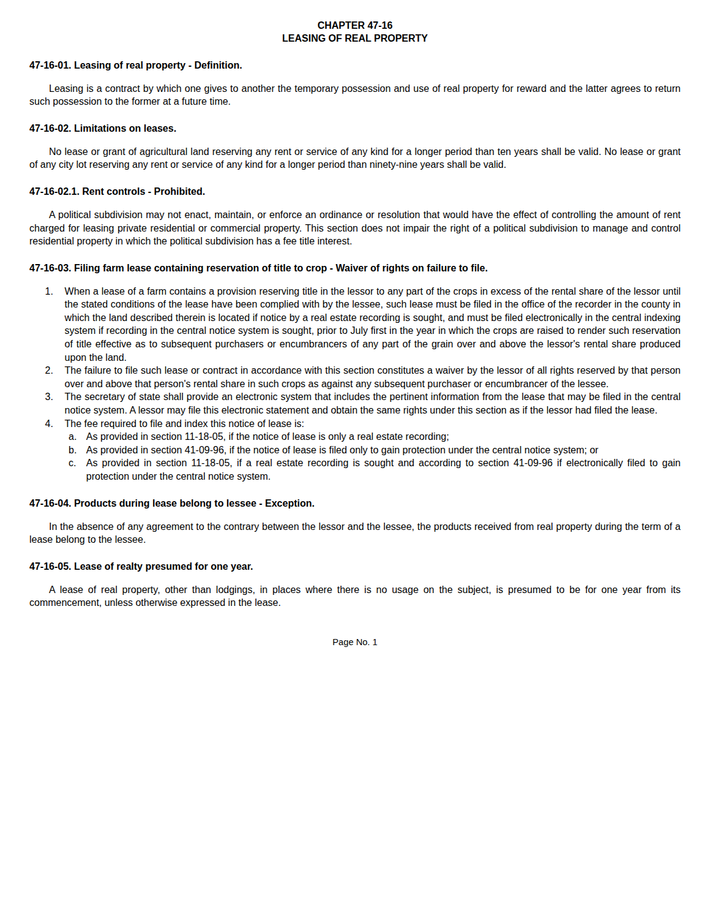CHAPTER 47-16 LEASING OF REAL PROPERTY
47-16-01. Leasing of real property - Definition.
Leasing is a contract by which one gives to another the temporary possession and use of real property for reward and the latter agrees to return such possession to the former at a future time.
47-16-02. Limitations on leases.
No lease or grant of agricultural land reserving any rent or service of any kind for a longer period than ten years shall be valid. No lease or grant of any city lot reserving any rent or service of any kind for a longer period than ninety-nine years shall be valid.
47-16-02.1. Rent controls - Prohibited.
A political subdivision may not enact, maintain, or enforce an ordinance or resolution that would have the effect of controlling the amount of rent charged for leasing private residential or commercial property. This section does not impair the right of a political subdivision to manage and control residential property in which the political subdivision has a fee title interest.
47-16-03. Filing farm lease containing reservation of title to crop - Waiver of rights on failure to file.
When a lease of a farm contains a provision reserving title in the lessor to any part of the crops in excess of the rental share of the lessor until the stated conditions of the lease have been complied with by the lessee, such lease must be filed in the office of the recorder in the county in which the land described therein is located if notice by a real estate recording is sought, and must be filed electronically in the central indexing system if recording in the central notice system is sought, prior to July first in the year in which the crops are raised to render such reservation of title effective as to subsequent purchasers or encumbrancers of any part of the grain over and above the lessor's rental share produced upon the land.
The failure to file such lease or contract in accordance with this section constitutes a waiver by the lessor of all rights reserved by that person over and above that person's rental share in such crops as against any subsequent purchaser or encumbrancer of the lessee.
The secretary of state shall provide an electronic system that includes the pertinent information from the lease that may be filed in the central notice system. A lessor may file this electronic statement and obtain the same rights under this section as if the lessor had filed the lease.
The fee required to file and index this notice of lease is:
As provided in section 11-18-05, if the notice of lease is only a real estate recording;
As provided in section 41-09-96, if the notice of lease is filed only to gain protection under the central notice system; or
As provided in section 11-18-05, if a real estate recording is sought and according to section 41-09-96 if electronically filed to gain protection under the central notice system.
47-16-04. Products during lease belong to lessee - Exception.
In the absence of any agreement to the contrary between the lessor and the lessee, the products received from real property during the term of a lease belong to the lessee.
47-16-05. Lease of realty presumed for one year.
A lease of real property, other than lodgings, in places where there is no usage on the subject, is presumed to be for one year from its commencement, unless otherwise expressed in the lease.
Page No. 1